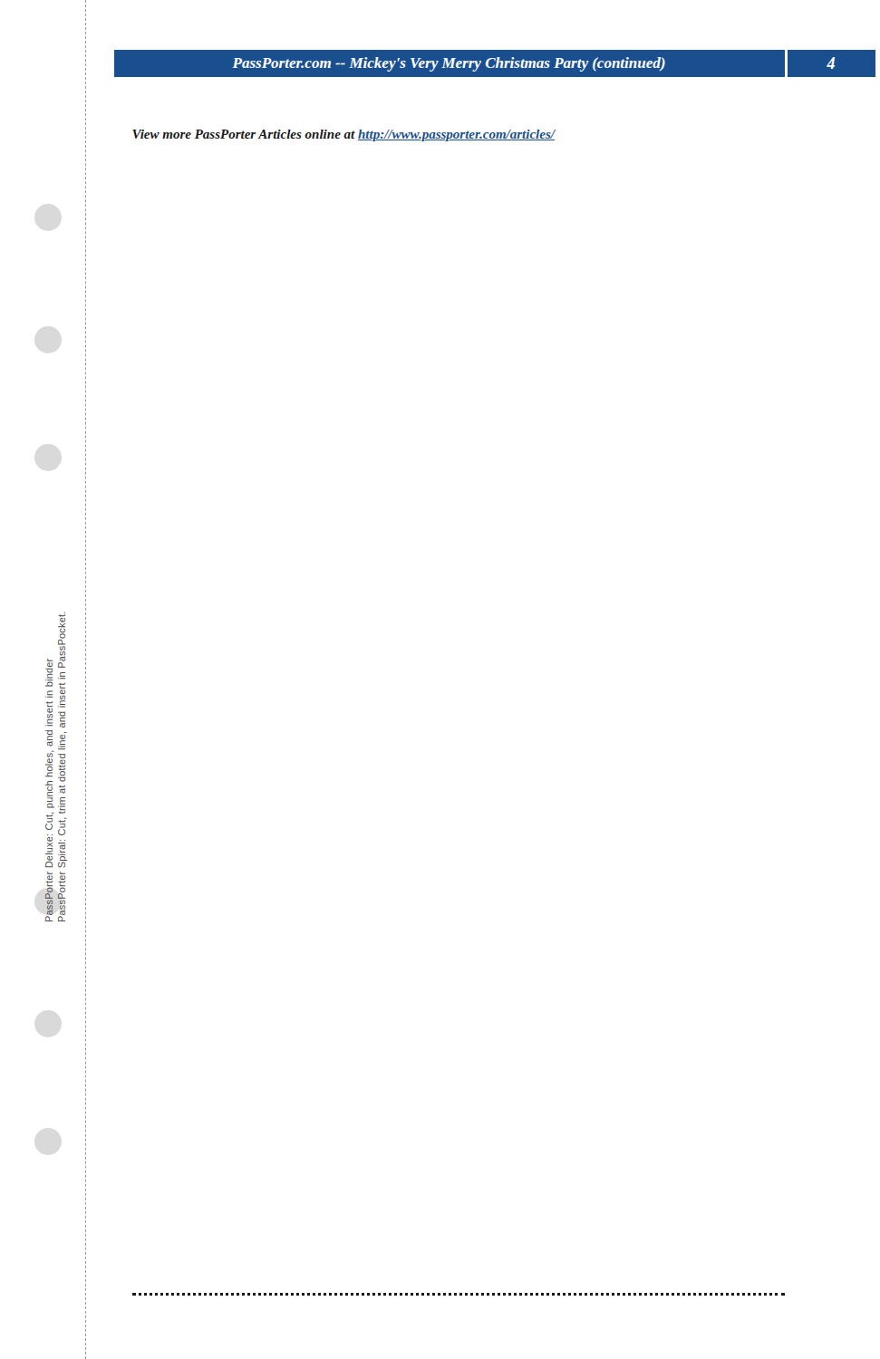PassPorter Deluxe: Cut, punch holes, and insert in binder PassPorter Spiral: Cut, trim at dotted line, and insert in PassPocket.
PassPorter.com -- Mickey's Very Merry Christmas Party (continued)
4
View more PassPorter Articles online at http://www.passporter.com/articles/